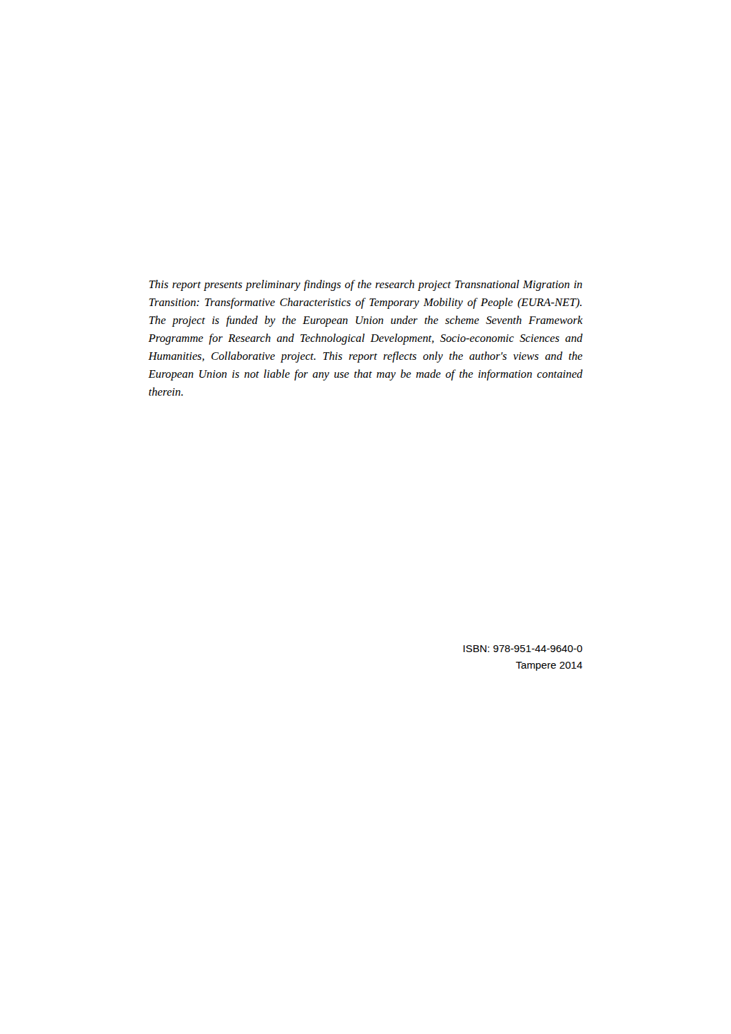This report presents preliminary findings of the research project Transnational Migration in Transition: Transformative Characteristics of Temporary Mobility of People (EURA-NET). The project is funded by the European Union under the scheme Seventh Framework Programme for Research and Technological Development, Socio-economic Sciences and Humanities, Collaborative project. This report reflects only the author's views and the European Union is not liable for any use that may be made of the information contained therein.
ISBN: 978-951-44-9640-0
Tampere 2014